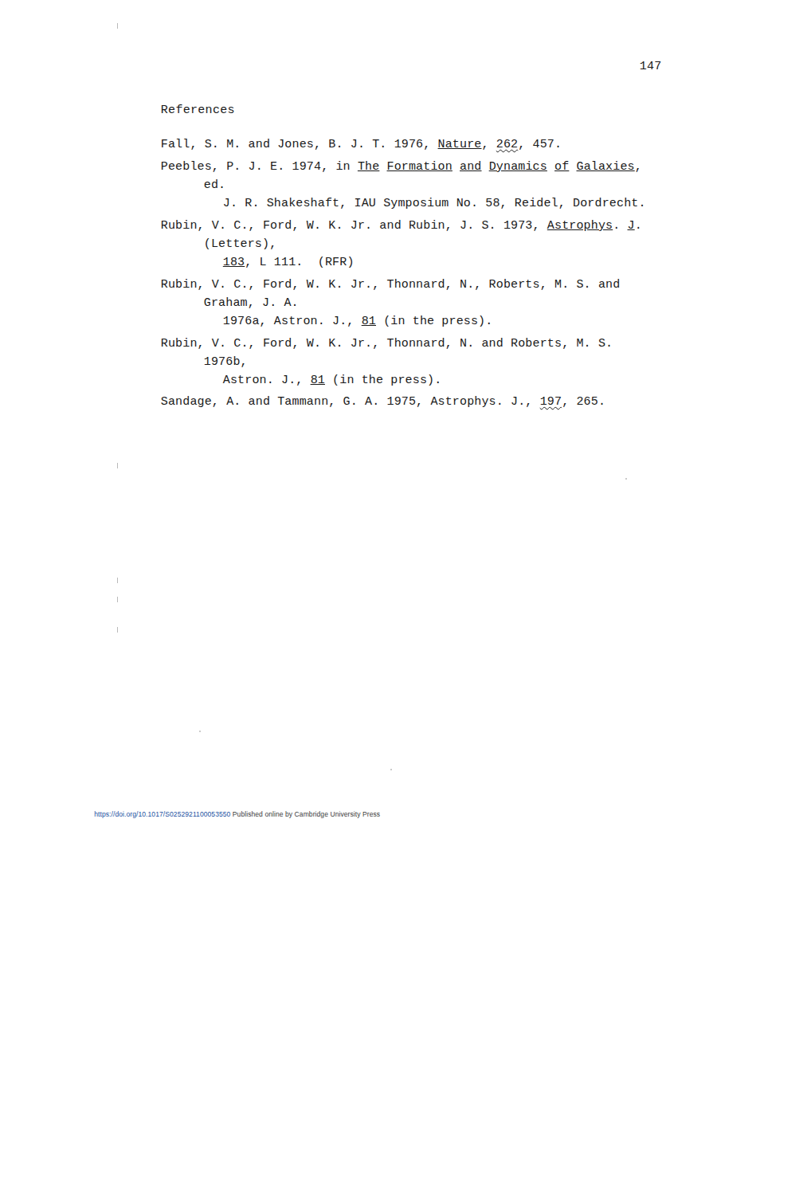147
References
Fall, S. M. and Jones, B. J. T. 1976, Nature, 262, 457.
Peebles, P. J. E. 1974, in The Formation and Dynamics of Galaxies, ed. J. R. Shakeshaft, IAU Symposium No. 58, Reidel, Dordrecht.
Rubin, V. C., Ford, W. K. Jr. and Rubin, J. S. 1973, Astrophys. J. (Letters), 183, L 111. (RFR)
Rubin, V. C., Ford, W. K. Jr., Thonnard, N., Roberts, M. S. and Graham, J. A. 1976a, Astron. J., 81 (in the press).
Rubin, V. C., Ford, W. K. Jr., Thonnard, N. and Roberts, M. S. 1976b, Astron. J., 81 (in the press).
Sandage, A. and Tammann, G. A. 1975, Astrophys. J., 197, 265.
https://doi.org/10.1017/S0252921100053550 Published online by Cambridge University Press